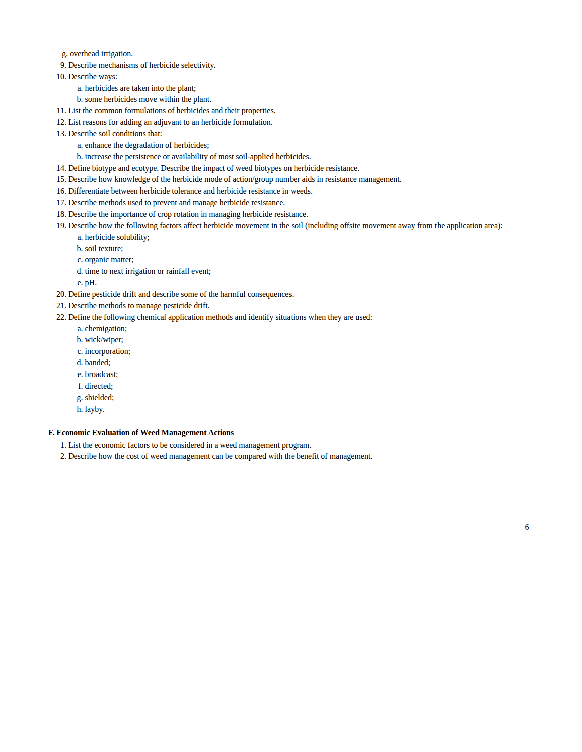overhead irrigation.
Describe mechanisms of herbicide selectivity.
Describe ways:
herbicides are taken into the plant;
some herbicides move within the plant.
List the common formulations of herbicides and their properties.
List reasons for adding an adjuvant to an herbicide formulation.
Describe soil conditions that:
enhance the degradation of herbicides;
increase the persistence or availability of most soil-applied herbicides.
Define biotype and ecotype. Describe the impact of weed biotypes on herbicide resistance.
Describe how knowledge of the herbicide mode of action/group number aids in resistance management.
Differentiate between herbicide tolerance and herbicide resistance in weeds.
Describe methods used to prevent and manage herbicide resistance.
Describe the importance of crop rotation in managing herbicide resistance.
Describe how the following factors affect herbicide movement in the soil (including offsite movement away from the application area):
herbicide solubility;
soil texture;
organic matter;
time to next irrigation or rainfall event;
pH.
Define pesticide drift and describe some of the harmful consequences.
Describe methods to manage pesticide drift.
Define the following chemical application methods and identify situations when they are used:
chemigation;
wick/wiper;
incorporation;
banded;
broadcast;
directed;
shielded;
layby.
F. Economic Evaluation of Weed Management Actions
List the economic factors to be considered in a weed management program.
Describe how the cost of weed management can be compared with the benefit of management.
6